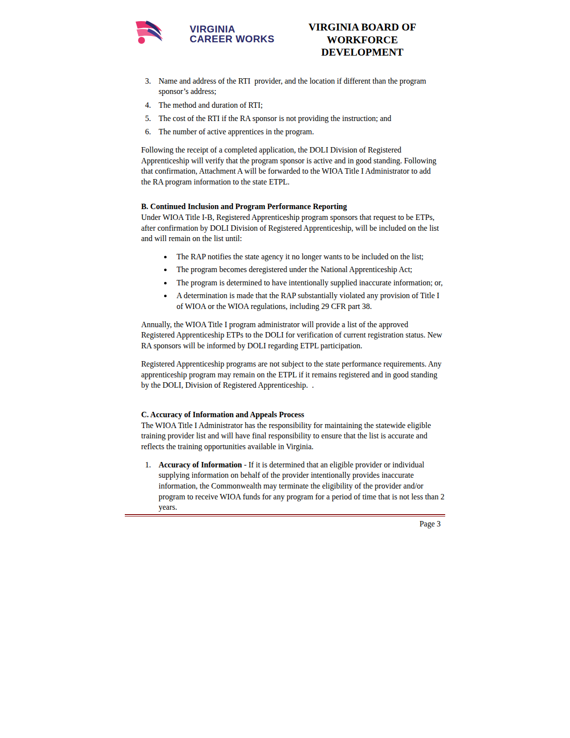VIRGINIA CAREER WORKS
VIRGINIA BOARD OF
WORKFORCE DEVELOPMENT
Name and address of the RTI provider, and the location if different than the program sponsor’s address;
The method and duration of RTI;
The cost of the RTI if the RA sponsor is not providing the instruction; and
The number of active apprentices in the program.
Following the receipt of a completed application, the DOLI Division of Registered Apprenticeship will verify that the program sponsor is active and in good standing. Following that confirmation, Attachment A will be forwarded to the WIOA Title I Administrator to add the RA program information to the state ETPL.
B. Continued Inclusion and Program Performance Reporting
Under WIOA Title I-B, Registered Apprenticeship program sponsors that request to be ETPs, after confirmation by DOLI Division of Registered Apprenticeship, will be included on the list and will remain on the list until:
The RAP notifies the state agency it no longer wants to be included on the list;
The program becomes deregistered under the National Apprenticeship Act;
The program is determined to have intentionally supplied inaccurate information; or,
A determination is made that the RAP substantially violated any provision of Title I of WIOA or the WIOA regulations, including 29 CFR part 38.
Annually, the WIOA Title I program administrator will provide a list of the approved Registered Apprenticeship ETPs to the DOLI for verification of current registration status. New RA sponsors will be informed by DOLI regarding ETPL participation.
Registered Apprenticeship programs are not subject to the state performance requirements. Any apprenticeship program may remain on the ETPL if it remains registered and in good standing by the DOLI, Division of Registered Apprenticeship. .
C. Accuracy of Information and Appeals Process
The WIOA Title I Administrator has the responsibility for maintaining the statewide eligible training provider list and will have final responsibility to ensure that the list is accurate and reflects the training opportunities available in Virginia.
Accuracy of Information - If it is determined that an eligible provider or individual supplying information on behalf of the provider intentionally provides inaccurate information, the Commonwealth may terminate the eligibility of the provider and/or program to receive WIOA funds for any program for a period of time that is not less than 2 years.
Page 3